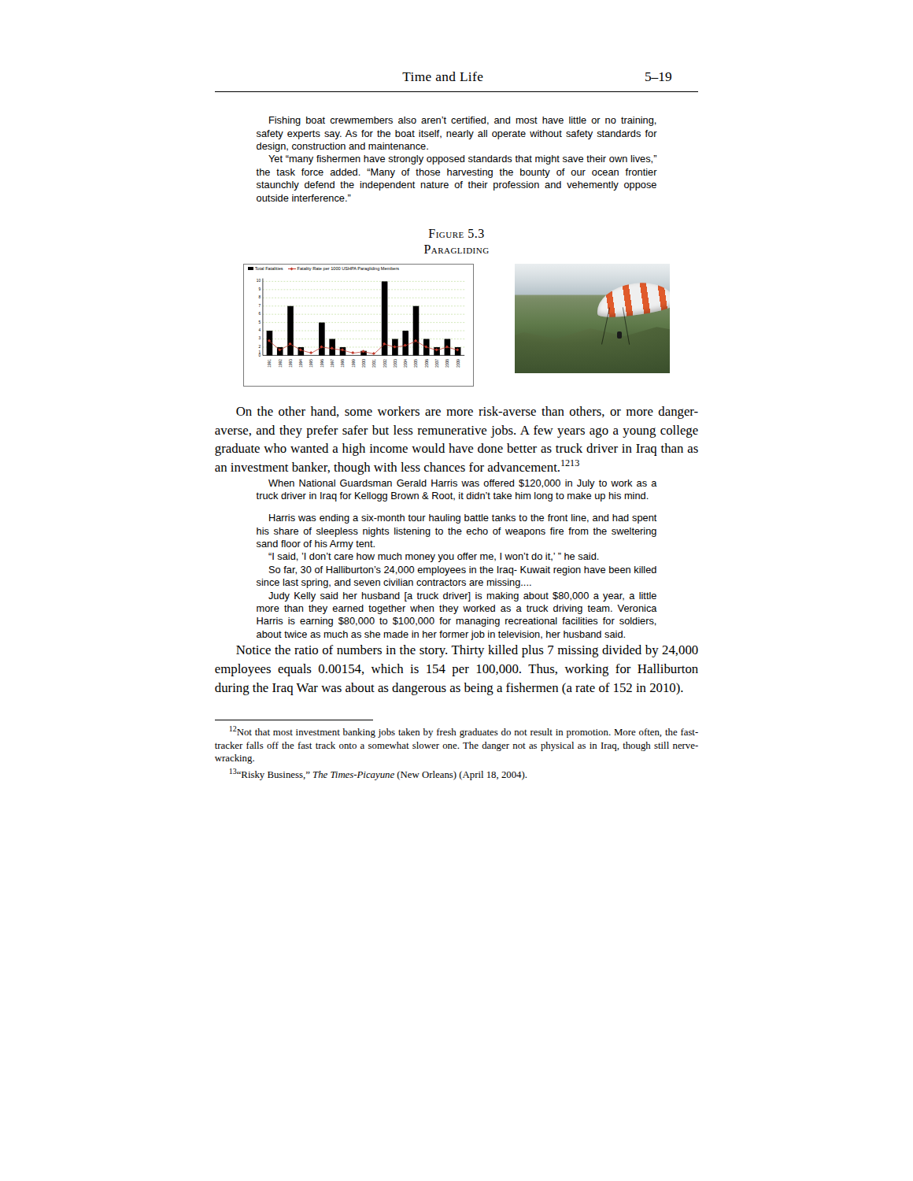Time and Life 5–19
Fishing boat crewmembers also aren’t certified, and most have little or no training, safety experts say. As for the boat itself, nearly all operate without safety standards for design, construction and maintenance.
Yet “many fishermen have strongly opposed standards that might save their own lives,” the task force added. “Many of those harvesting the bounty of our ocean frontier staunchly defend the independent nature of their profession and vehemently oppose outside interference.”
Figure 5.3 Paragliding
Total Fatalities Fatality Rate per 1000 USHPA Paragliding Members
10 9 8 7 6 5 4 3 2 1 0 1991 1992 1993 1994 1995 1996 1997 1998 1999 2000 2001 2002 2003 2004 2005 2006 2007 2008 2009
On the other hand, some workers are more risk-averse than others, or more danger-averse, and they prefer safer but less remunerative jobs. A few years ago a young college graduate who wanted a high income would have done better as truck driver in Iraq than as an investment banker, though with less chances for advancement.1213
When National Guardsman Gerald Harris was offered $120,000 in July to work as a truck driver in Iraq for Kellogg Brown & Root, it didn’t take him long to make up his mind.
Harris was ending a six-month tour hauling battle tanks to the front line, and had spent his share of sleepless nights listening to the echo of weapons fire from the sweltering sand floor of his Army tent.
“I said, ’I don’t care how much money you offer me, I won’t do it,’ ” he said.
So far, 30 of Halliburton’s 24,000 employees in the Iraq- Kuwait region have been killed since last spring, and seven civilian contractors are missing....
Judy Kelly said her husband [a truck driver] is making about $80,000 a year, a little more than they earned together when they worked as a truck driving team. Veronica Harris is earning $80,000 to $100,000 for managing recreational facilities for soldiers, about twice as much as she made in her former job in television, her husband said.
Notice the ratio of numbers in the story. Thirty killed plus 7 missing divided by 24,000 employees equals 0.00154, which is 154 per 100,000. Thus, working for Halliburton during the Iraq War was about as dangerous as being a fishermen (a rate of 152 in 2010).
12Not that most investment banking jobs taken by fresh graduates do not result in promotion. More often, the fast-tracker falls off the fast track onto a somewhat slower one. The danger not as physical as in Iraq, though still nerve-wracking.
13“Risky Business,” The Times-Picayune (New Orleans) (April 18, 2004).